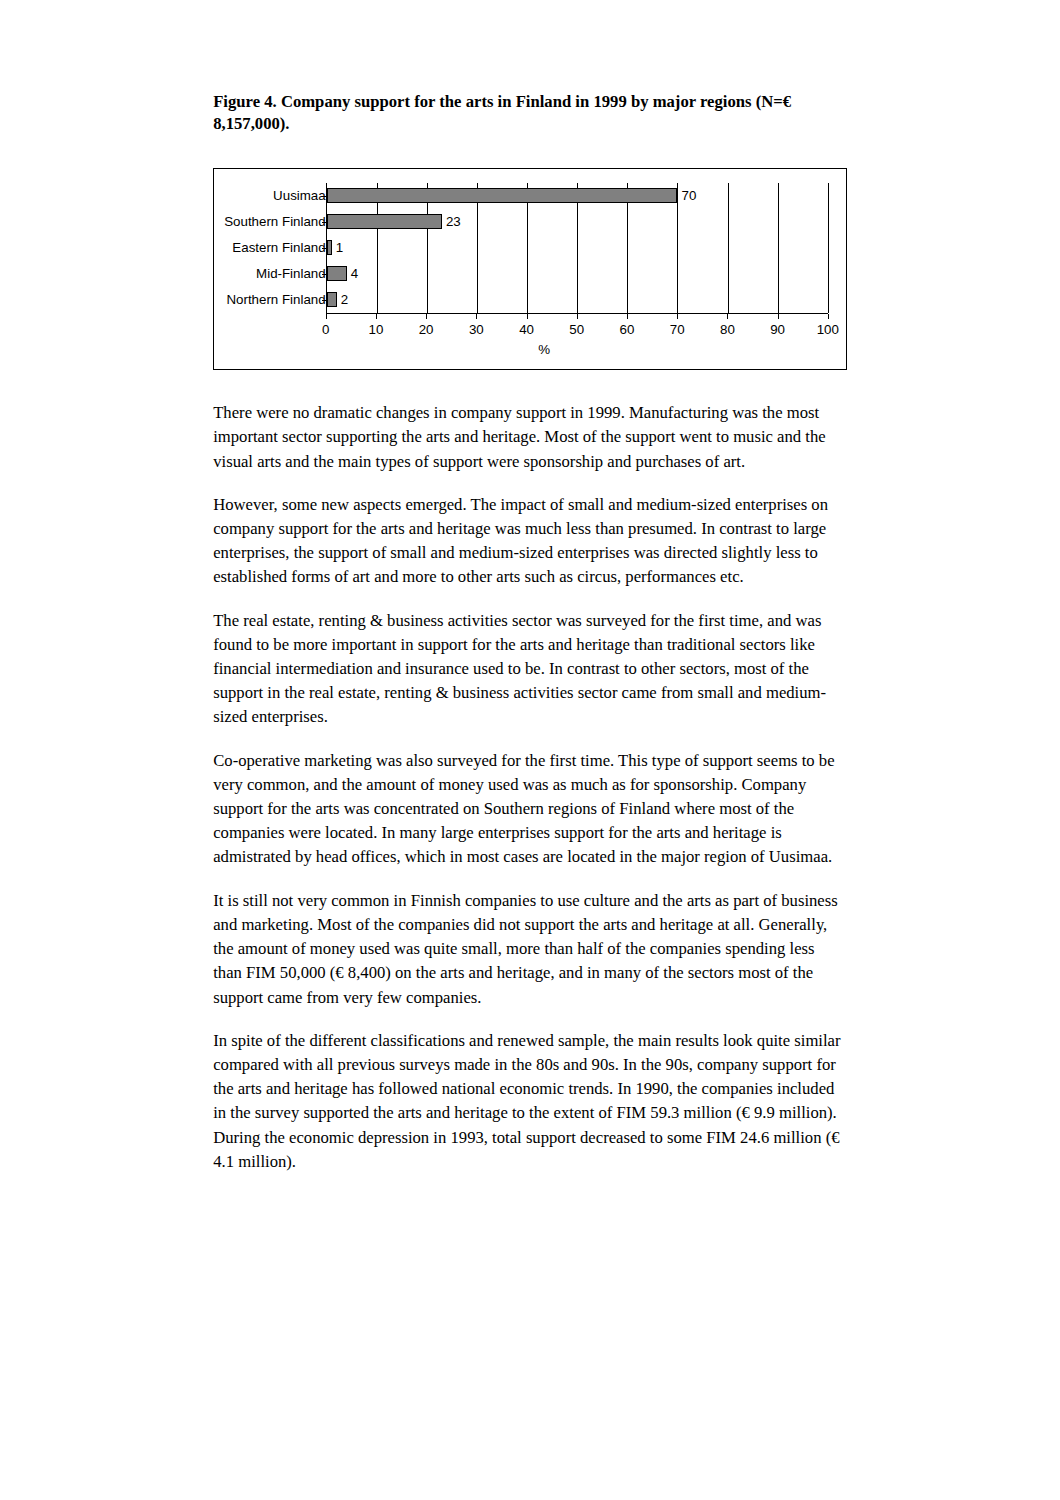Figure 4. Company support for the arts in Finland in 1999 by major regions (N=€ 8,157,000).
| Uusimaa | 70 |
| Southern Finland | 23 |
| Eastern Finland | 1 |
| Mid-Finland | 4 |
| Northern Finland | 2 |
| | 0 10 20 30 40 50 60 70 80 90 100 |
%
There were no dramatic changes in company support in 1999. Manufacturing was the most important sector supporting the arts and heritage. Most of the support went to music and the visual arts and the main types of support were sponsorship and purchases of art.
However, some new aspects emerged. The impact of small and medium-sized enterprises on company support for the arts and heritage was much less than presumed. In contrast to large enterprises, the support of small and medium-sized enterprises was directed slightly less to established forms of art and more to other arts such as circus, performances etc.
The real estate, renting & business activities sector was surveyed for the first time, and was found to be more important in support for the arts and heritage than traditional sectors like financial intermediation and insurance used to be. In contrast to other sectors, most of the support in the real estate, renting & business activities sector came from small and medium-sized enterprises.
Co-operative marketing was also surveyed for the first time. This type of support seems to be very common, and the amount of money used was as much as for sponsorship. Company support for the arts was concentrated on Southern regions of Finland where most of the companies were located. In many large enterprises support for the arts and heritage is admistrated by head offices, which in most cases are located in the major region of Uusimaa.
It is still not very common in Finnish companies to use culture and the arts as part of business and marketing. Most of the companies did not support the arts and heritage at all. Generally, the amount of money used was quite small, more than half of the companies spending less than FIM 50,000 (€ 8,400) on the arts and heritage, and in many of the sectors most of the support came from very few companies.
In spite of the different classifications and renewed sample, the main results look quite similar compared with all previous surveys made in the 80s and 90s. In the 90s, company support for the arts and heritage has followed national economic trends. In 1990, the companies included in the survey supported the arts and heritage to the extent of FIM 59.3 million (€ 9.9 million). During the economic depression in 1993, total support decreased to some FIM 24.6 million (€ 4.1 million).